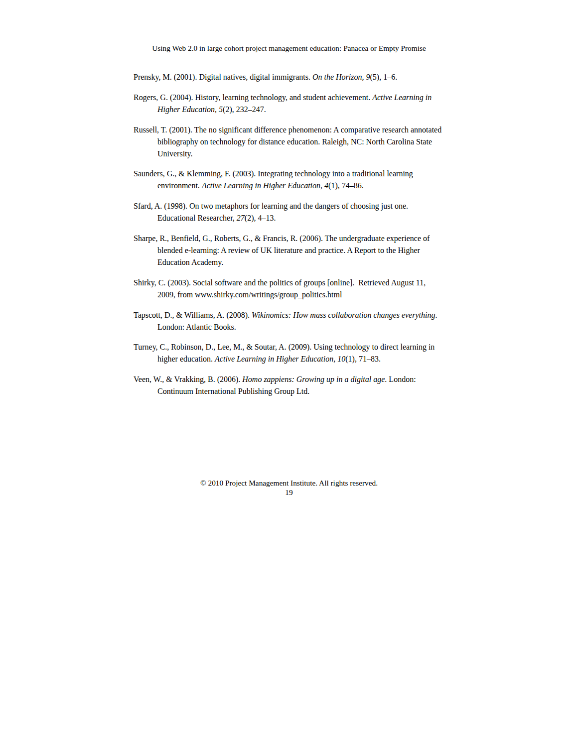Using Web 2.0 in large cohort project management education: Panacea or Empty Promise
Prensky, M. (2001). Digital natives, digital immigrants. On the Horizon, 9(5), 1–6.
Rogers, G. (2004). History, learning technology, and student achievement. Active Learning in Higher Education, 5(2), 232–247.
Russell, T. (2001). The no significant difference phenomenon: A comparative research annotated bibliography on technology for distance education. Raleigh, NC: North Carolina State University.
Saunders, G., & Klemming, F. (2003). Integrating technology into a traditional learning environment. Active Learning in Higher Education, 4(1), 74–86.
Sfard, A. (1998). On two metaphors for learning and the dangers of choosing just one. Educational Researcher, 27(2), 4–13.
Sharpe, R., Benfield, G., Roberts, G., & Francis, R. (2006). The undergraduate experience of blended e-learning: A review of UK literature and practice. A Report to the Higher Education Academy.
Shirky, C. (2003). Social software and the politics of groups [online]. Retrieved August 11, 2009, from www.shirky.com/writings/group_politics.html
Tapscott, D., & Williams, A. (2008). Wikinomics: How mass collaboration changes everything. London: Atlantic Books.
Turney, C., Robinson, D., Lee, M., & Soutar, A. (2009). Using technology to direct learning in higher education. Active Learning in Higher Education, 10(1), 71–83.
Veen, W., & Vrakking, B. (2006). Homo zappiens: Growing up in a digital age. London: Continuum International Publishing Group Ltd.
© 2010 Project Management Institute. All rights reserved. 19